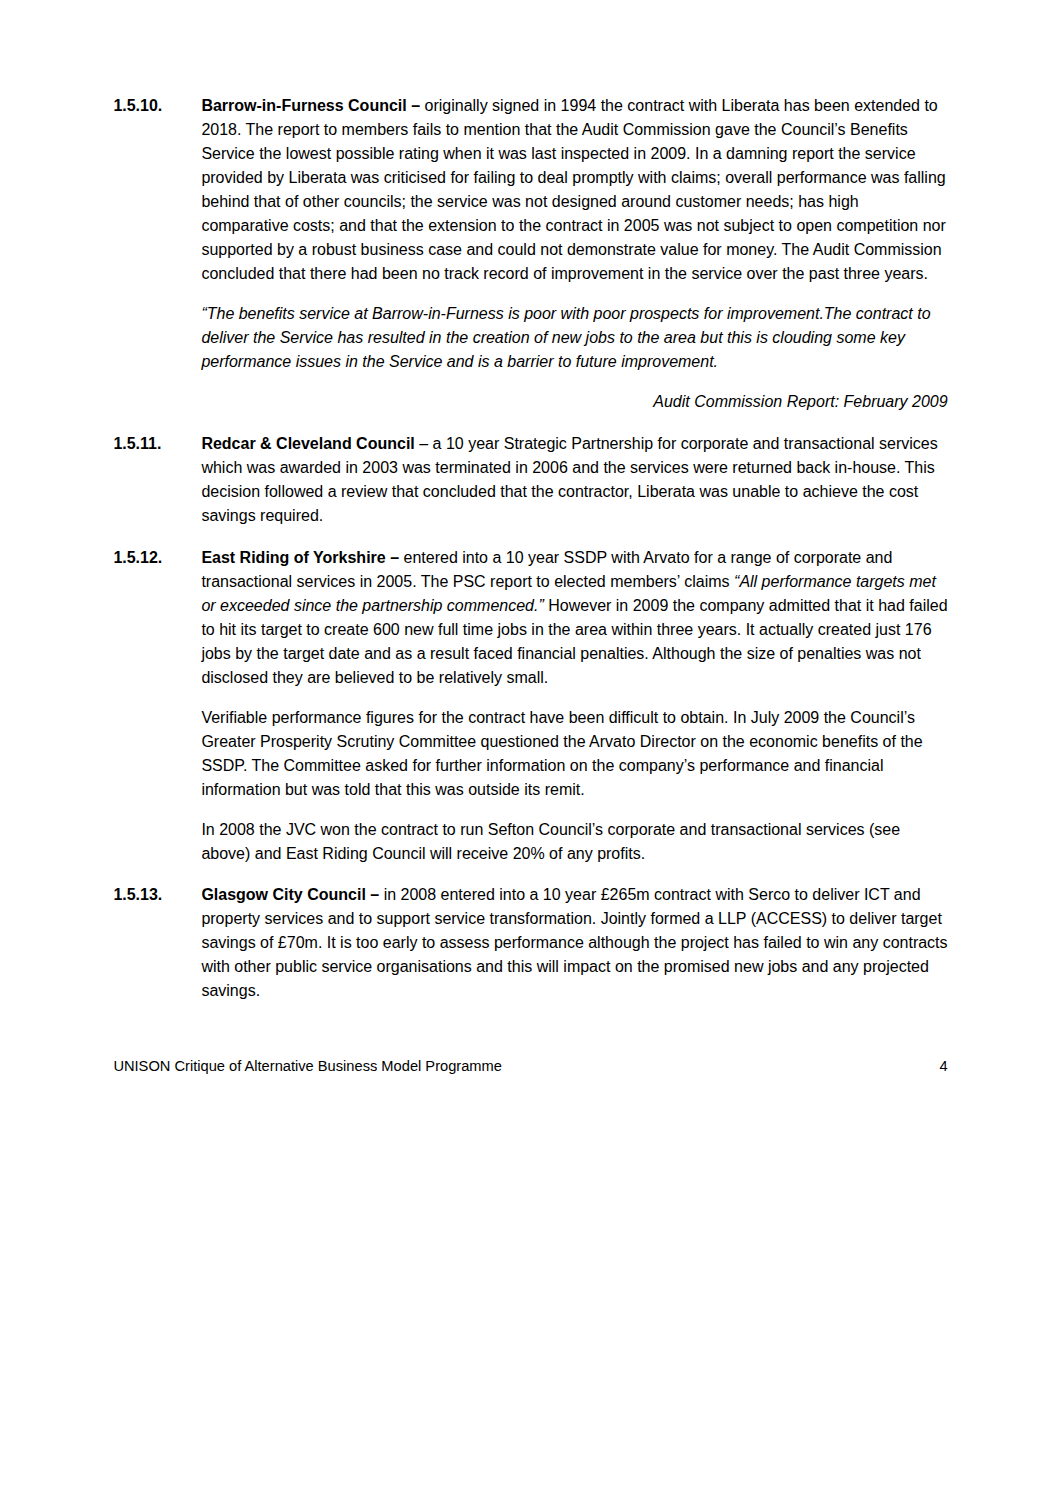1.5.10.
Barrow-in-Furness Council – originally signed in 1994 the contract with Liberata has been extended to 2018. The report to members fails to mention that the Audit Commission gave the Council’s Benefits Service the lowest possible rating when it was last inspected in 2009. In a damning report the service provided by Liberata was criticised for failing to deal promptly with claims; overall performance was falling behind that of other councils; the service was not designed around customer needs; has high comparative costs; and that the extension to the contract in 2005 was not subject to open competition nor supported by a robust business case and could not demonstrate value for money. The Audit Commission concluded that there had been no track record of improvement in the service over the past three years.
“The benefits service at Barrow-in-Furness is poor with poor prospects for improvement.The contract to deliver the Service has resulted in the creation of new jobs to the area but this is clouding some key performance issues in the Service and is a barrier to future improvement.
Audit Commission Report: February 2009
1.5.11.
Redcar & Cleveland Council – a 10 year Strategic Partnership for corporate and transactional services which was awarded in 2003 was terminated in 2006 and the services were returned back in-house. This decision followed a review that concluded that the contractor, Liberata was unable to achieve the cost savings required.
1.5.12.
East Riding of Yorkshire – entered into a 10 year SSDP with Arvato for a range of corporate and transactional services in 2005. The PSC report to elected members’ claims “All performance targets met or exceeded since the partnership commenced.” However in 2009 the company admitted that it had failed to hit its target to create 600 new full time jobs in the area within three years. It actually created just 176 jobs by the target date and as a result faced financial penalties. Although the size of penalties was not disclosed they are believed to be relatively small.
Verifiable performance figures for the contract have been difficult to obtain. In July 2009 the Council’s Greater Prosperity Scrutiny Committee questioned the Arvato Director on the economic benefits of the SSDP. The Committee asked for further information on the company’s performance and financial information but was told that this was outside its remit.
In 2008 the JVC won the contract to run Sefton Council’s corporate and transactional services (see above) and East Riding Council will receive 20% of any profits.
1.5.13.
Glasgow City Council – in 2008 entered into a 10 year £265m contract with Serco to deliver ICT and property services and to support service transformation. Jointly formed a LLP (ACCESS) to deliver target savings of £70m. It is too early to assess performance although the project has failed to win any contracts with other public service organisations and this will impact on the promised new jobs and any projected savings.
UNISON Critique of Alternative Business Model Programme 4